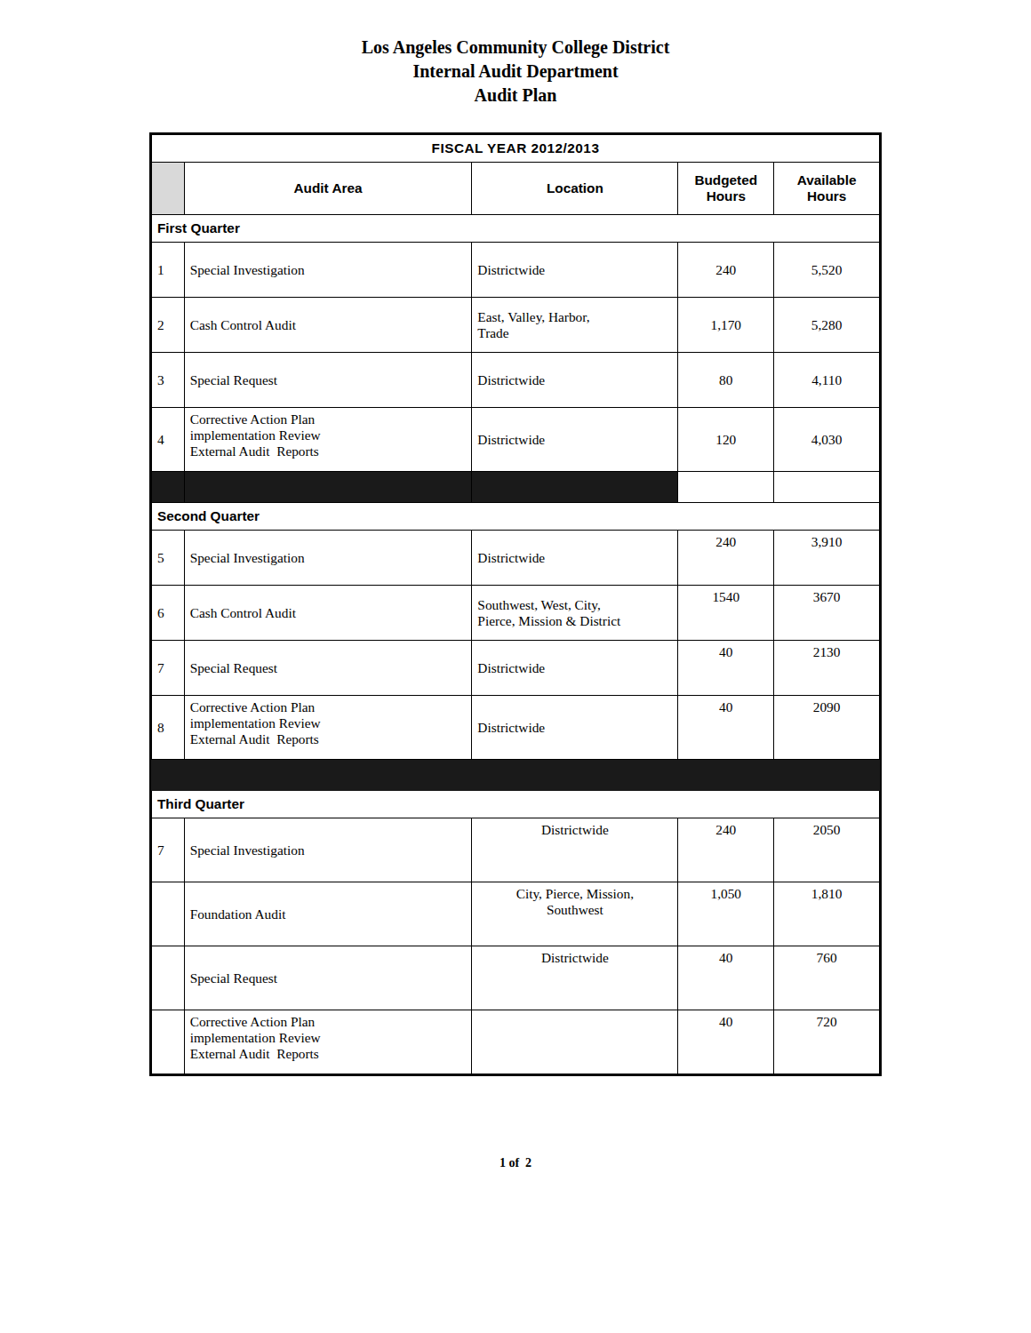Los Angeles Community College District
Internal Audit Department
Audit Plan
| FISCAL YEAR 2012/2013 |
| | Audit Area | Location | Budgeted Hours | Available Hours |
| First Quarter |
| 1 | Special Investigation | Districtwide | 240 | 5,520 |
| 2 | Cash Control Audit | East, Valley, Harbor, Trade | 1,170 | 5,280 |
| 3 | Special Request | Districtwide | 80 | 4,110 |
| 4 | Corrective Action Plan implementation Review External Audit Reports | Districtwide | 120 | 4,030 |
| Second Quarter |
| 5 | Special Investigation | Districtwide | 240 | 3,910 |
| 6 | Cash Control Audit | Southwest, West, City, Pierce, Mission & District | 1540 | 3670 |
| 7 | Special Request | Districtwide | 40 | 2130 |
| 8 | Corrective Action Plan implementation Review External Audit Reports | Districtwide | 40 | 2090 |
| Third Quarter |
| 7 | Special Investigation | Districtwide | 240 | 2050 |
| | Foundation Audit | City, Pierce, Mission, Southwest | 1,050 | 1,810 |
| | Special Request | Districtwide | 40 | 760 |
| | Corrective Action Plan implementation Review External Audit Reports | | 40 | 720 |
1 of 2